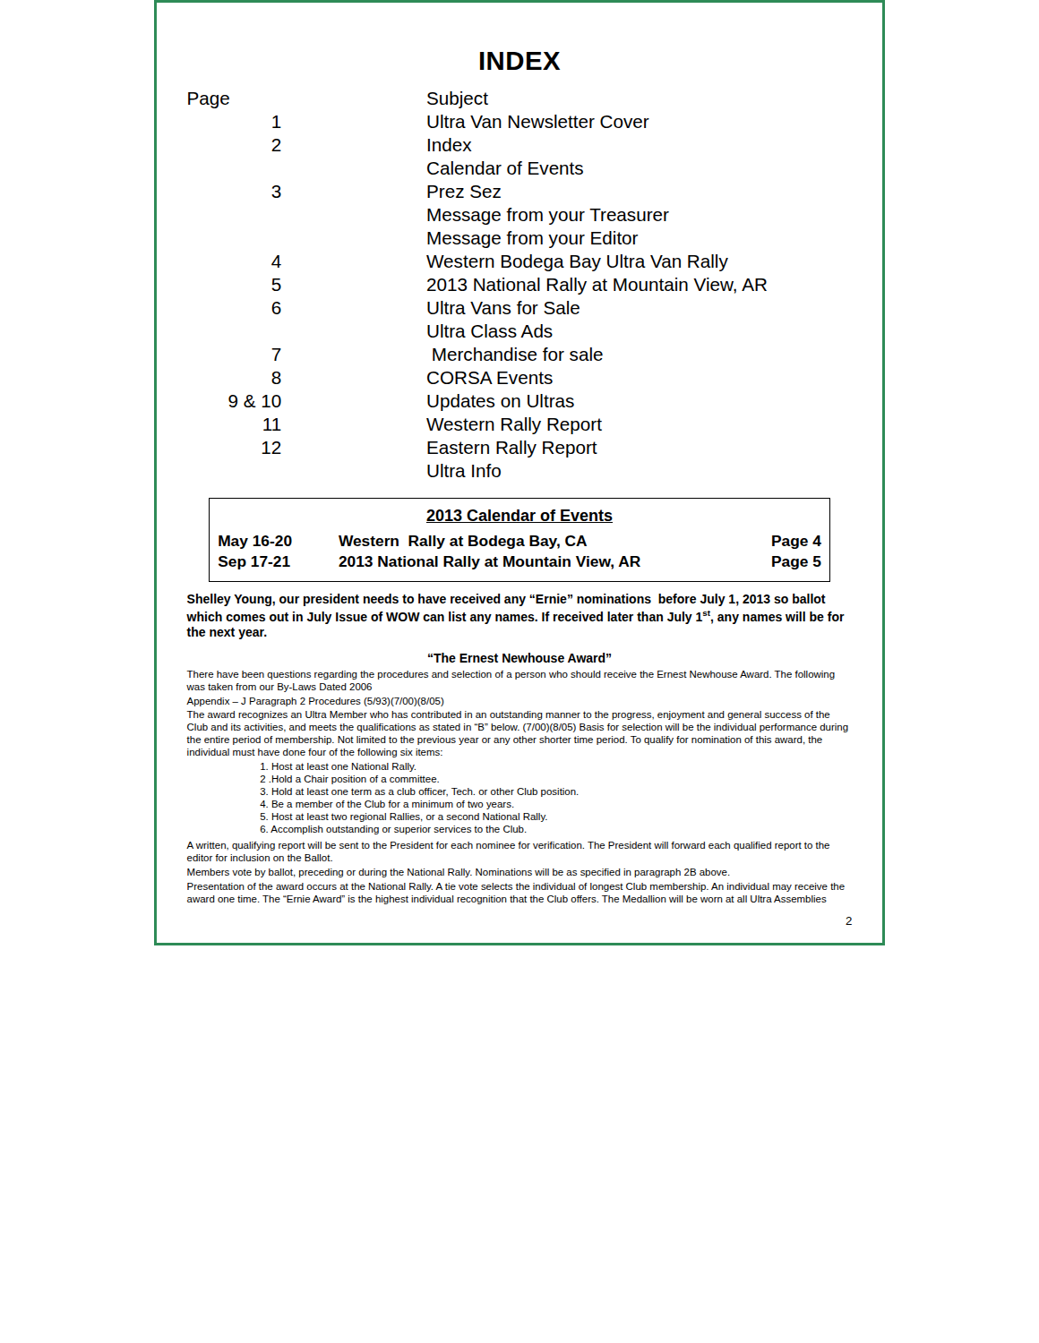INDEX
| Page | Subject |
| 1 | Ultra Van Newsletter Cover |
| 2 | Index |
| | Calendar of Events |
| 3 | Prez Sez |
| | Message from your Treasurer |
| | Message from your Editor |
| 4 | Western Bodega Bay Ultra Van Rally |
| 5 | 2013 National Rally at Mountain View, AR |
| 6 | Ultra Vans for Sale |
| | Ultra Class Ads |
| 7 | Merchandise for sale |
| 8 | CORSA Events |
| 9 & 10 | Updates on Ultras |
| 11 | Western Rally Report |
| 12 | Eastern Rally Report |
| | Ultra Info |
2013 Calendar of Events
| May 16-20 | Western Rally at Bodega Bay, CA | Page 4 |
| Sep 17-21 | 2013 National Rally at Mountain View, AR | Page 5 |
Shelley Young, our president needs to have received any “Ernie” nominations before July 1, 2013 so ballot which comes out in July Issue of WOW can list any names. If received later than July 1st, any names will be for the next year.
“The Ernest Newhouse Award”
There have been questions regarding the procedures and selection of a person who should receive the Ernest Newhouse Award. The following was taken from our By-Laws Dated 2006
Appendix – J Paragraph 2 Procedures (5/93)(7/00)(8/05)
The award recognizes an Ultra Member who has contributed in an outstanding manner to the progress, enjoyment and general success of the Club and its activities, and meets the qualifications as stated in “B” below. (7/00)(8/05) Basis for selection will be the individual performance during the entire period of membership. Not limited to the previous year or any other shorter time period. To qualify for nomination of this award, the individual must have done four of the following six items:
1. Host at least one National Rally.
2 .Hold a Chair position of a committee.
3. Hold at least one term as a club officer, Tech. or other Club position.
4. Be a member of the Club for a minimum of two years.
5. Host at least two regional Rallies, or a second National Rally.
6. Accomplish outstanding or superior services to the Club.
A written, qualifying report will be sent to the President for each nominee for verification. The President will forward each qualified report to the editor for inclusion on the Ballot.
Members vote by ballot, preceding or during the National Rally. Nominations will be as specified in paragraph 2B above.
Presentation of the award occurs at the National Rally. A tie vote selects the individual of longest Club membership. An individual may receive the award one time. The “Ernie Award” is the highest individual recognition that the Club offers. The Medallion will be worn at all Ultra Assemblies
2